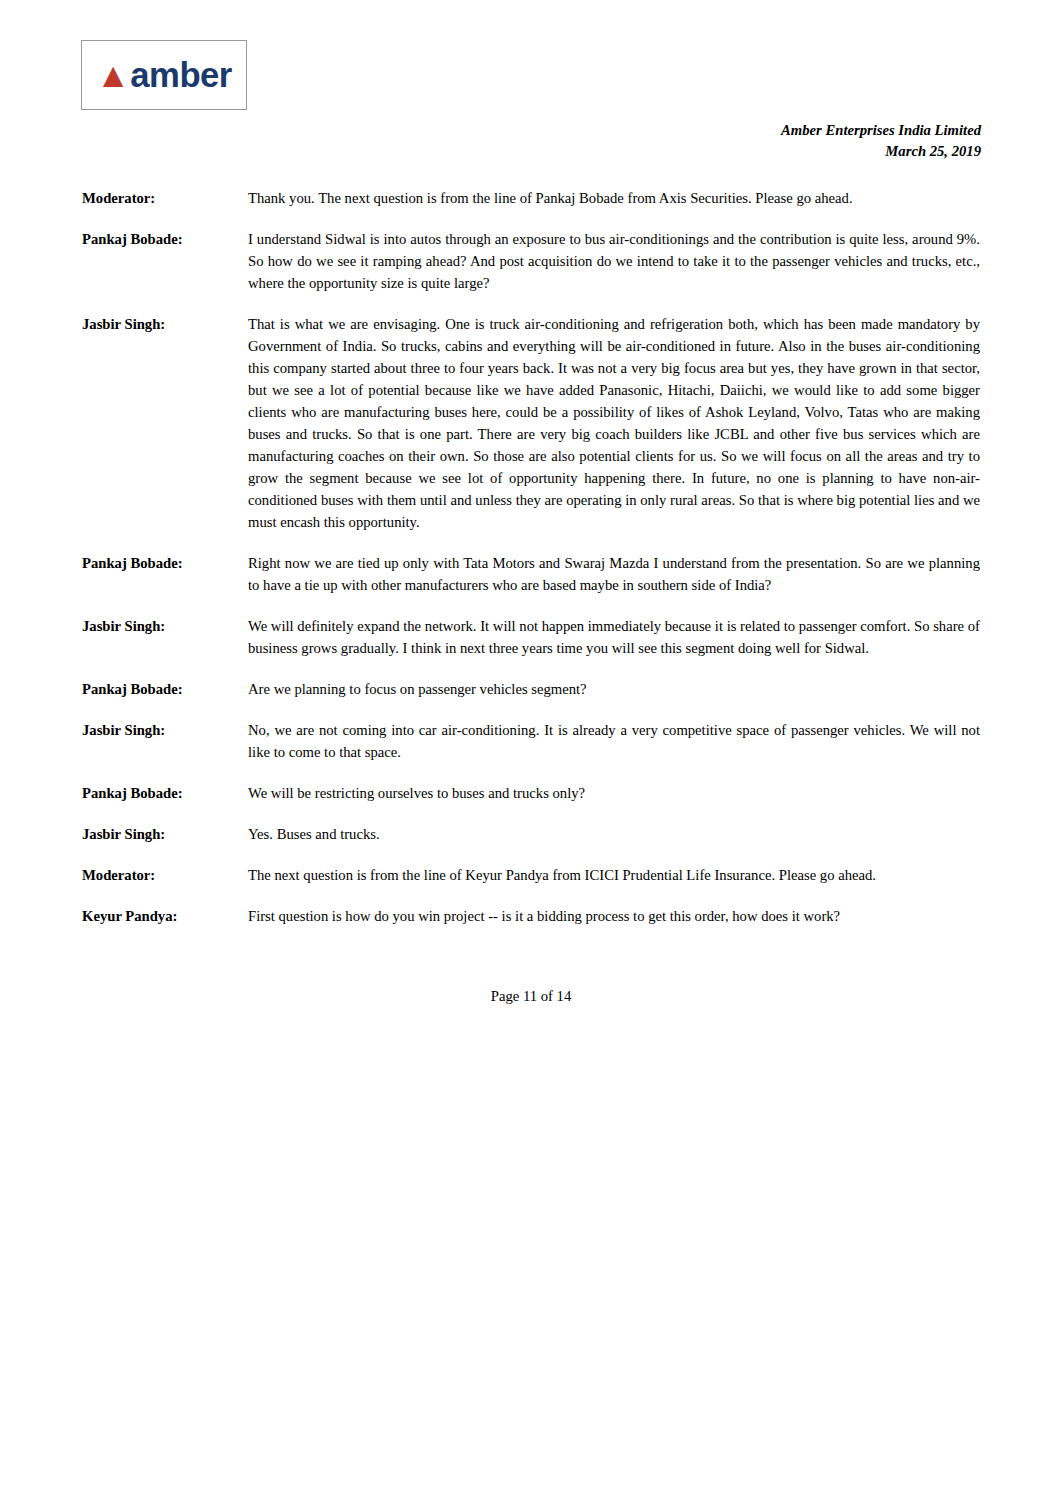▲amber
Amber Enterprises India Limited
March 25, 2019
| Moderator: | Thank you. The next question is from the line of Pankaj Bobade from Axis Securities. Please go ahead. |
| Pankaj Bobade: | I understand Sidwal is into autos through an exposure to bus air-conditionings and the contribution is quite less, around 9%. So how do we see it ramping ahead? And post acquisition do we intend to take it to the passenger vehicles and trucks, etc., where the opportunity size is quite large? |
| Jasbir Singh: | That is what we are envisaging. One is truck air-conditioning and refrigeration both, which has been made mandatory by Government of India. So trucks, cabins and everything will be air-conditioned in future. Also in the buses air-conditioning this company started about three to four years back. It was not a very big focus area but yes, they have grown in that sector, but we see a lot of potential because like we have added Panasonic, Hitachi, Daiichi, we would like to add some bigger clients who are manufacturing buses here, could be a possibility of likes of Ashok Leyland, Volvo, Tatas who are making buses and trucks. So that is one part. There are very big coach builders like JCBL and other five bus services which are manufacturing coaches on their own. So those are also potential clients for us. So we will focus on all the areas and try to grow the segment because we see lot of opportunity happening there. In future, no one is planning to have non-air-conditioned buses with them until and unless they are operating in only rural areas. So that is where big potential lies and we must encash this opportunity. |
| Pankaj Bobade: | Right now we are tied up only with Tata Motors and Swaraj Mazda I understand from the presentation. So are we planning to have a tie up with other manufacturers who are based maybe in southern side of India? |
| Jasbir Singh: | We will definitely expand the network. It will not happen immediately because it is related to passenger comfort. So share of business grows gradually. I think in next three years time you will see this segment doing well for Sidwal. |
| Pankaj Bobade: | Are we planning to focus on passenger vehicles segment? |
| Jasbir Singh: | No, we are not coming into car air-conditioning. It is already a very competitive space of passenger vehicles. We will not like to come to that space. |
| Pankaj Bobade: | We will be restricting ourselves to buses and trucks only? |
| Jasbir Singh: | Yes. Buses and trucks. |
| Moderator: | The next question is from the line of Keyur Pandya from ICICI Prudential Life Insurance. Please go ahead. |
| Keyur Pandya: | First question is how do you win project -- is it a bidding process to get this order, how does it work? |
Page 11 of 14